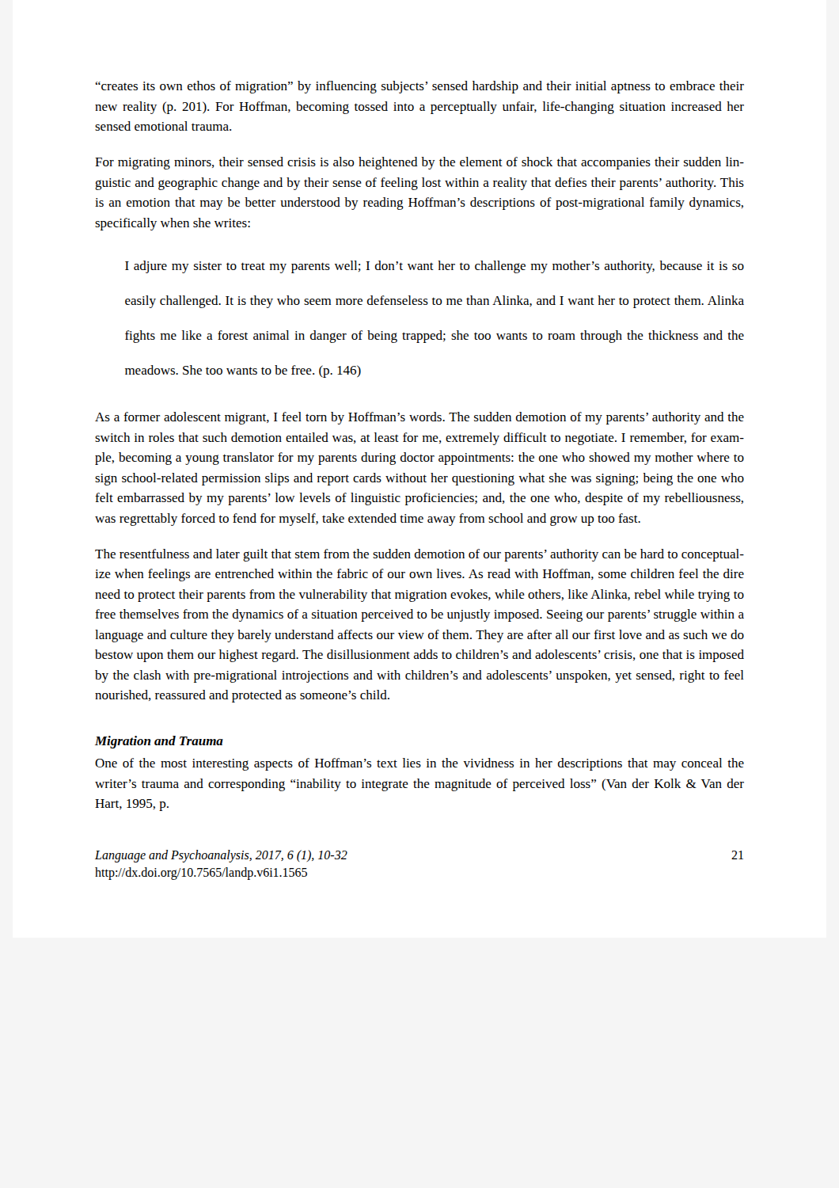“creates its own ethos of migration” by influencing subjects’ sensed hardship and their initial aptness to embrace their new reality (p. 201). For Hoffman, becoming tossed into a perceptually unfair, life-changing situation increased her sensed emotional trauma.
For migrating minors, their sensed crisis is also heightened by the element of shock that accompanies their sudden linguistic and geographic change and by their sense of feeling lost within a reality that defies their parents’ authority. This is an emotion that may be better understood by reading Hoffman’s descriptions of post-migrational family dynamics, specifically when she writes:
I adjure my sister to treat my parents well; I don’t want her to challenge my mother’s authority, because it is so easily challenged. It is they who seem more defenseless to me than Alinka, and I want her to protect them. Alinka fights me like a forest animal in danger of being trapped; she too wants to roam through the thickness and the meadows. She too wants to be free. (p. 146)
As a former adolescent migrant, I feel torn by Hoffman’s words. The sudden demotion of my parents’ authority and the switch in roles that such demotion entailed was, at least for me, extremely difficult to negotiate. I remember, for example, becoming a young translator for my parents during doctor appointments: the one who showed my mother where to sign school-related permission slips and report cards without her questioning what she was signing; being the one who felt embarrassed by my parents’ low levels of linguistic proficiencies; and, the one who, despite of my rebelliousness, was regrettably forced to fend for myself, take extended time away from school and grow up too fast.
The resentfulness and later guilt that stem from the sudden demotion of our parents’ authority can be hard to conceptualize when feelings are entrenched within the fabric of our own lives. As read with Hoffman, some children feel the dire need to protect their parents from the vulnerability that migration evokes, while others, like Alinka, rebel while trying to free themselves from the dynamics of a situation perceived to be unjustly imposed. Seeing our parents’ struggle within a language and culture they barely understand affects our view of them. They are after all our first love and as such we do bestow upon them our highest regard. The disillusionment adds to children’s and adolescents’ crisis, one that is imposed by the clash with pre-migrational introjections and with children’s and adolescents’ unspoken, yet sensed, right to feel nourished, reassured and protected as someone’s child.
Migration and Trauma
One of the most interesting aspects of Hoffman’s text lies in the vividness in her descriptions that may conceal the writer’s trauma and corresponding “inability to integrate the magnitude of perceived loss” (Van der Kolk & Van der Hart, 1995, p.
Language and Psychoanalysis, 2017, 6 (1), 10-32
http://dx.doi.org/10.7565/landp.v6i1.1565
21